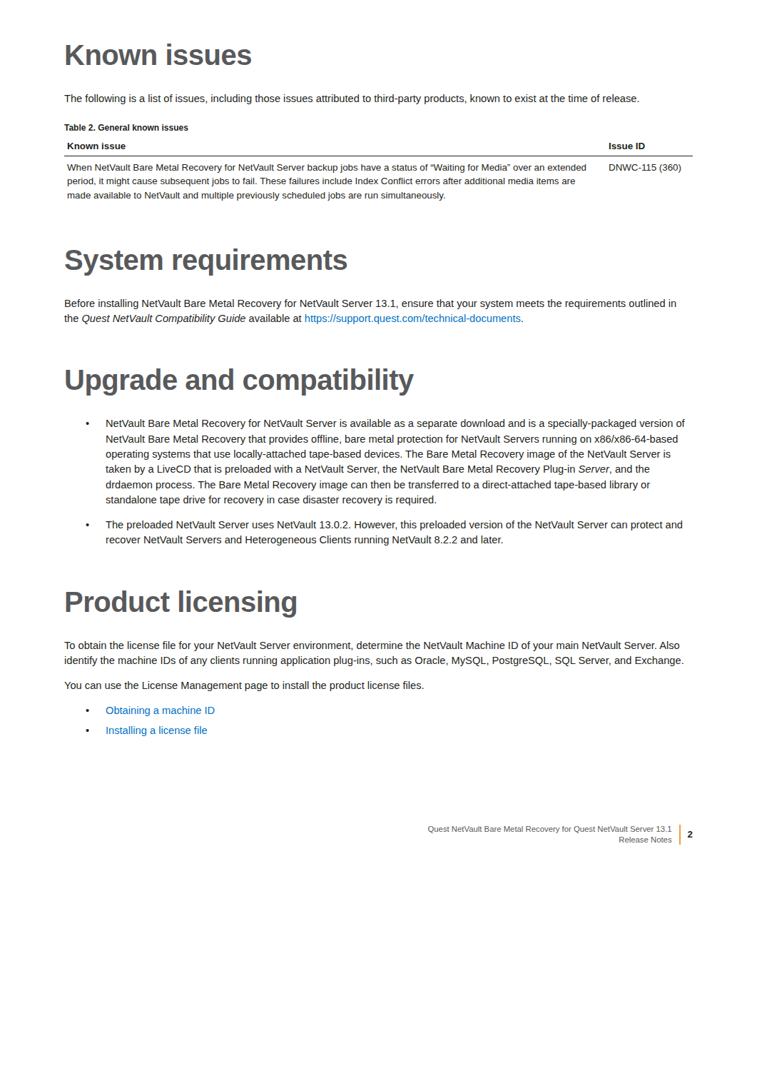Known issues
The following is a list of issues, including those issues attributed to third-party products, known to exist at the time of release.
Table 2. General known issues
| Known issue | Issue ID |
| --- | --- |
| When NetVault Bare Metal Recovery for NetVault Server backup jobs have a status of “Waiting for Media” over an extended period, it might cause subsequent jobs to fail. These failures include Index Conflict errors after additional media items are made available to NetVault and multiple previously scheduled jobs are run simultaneously. | DNWC-115 (360) |
System requirements
Before installing NetVault Bare Metal Recovery for NetVault Server 13.1, ensure that your system meets the requirements outlined in the Quest NetVault Compatibility Guide available at https://support.quest.com/technical-documents.
Upgrade and compatibility
NetVault Bare Metal Recovery for NetVault Server is available as a separate download and is a specially-packaged version of NetVault Bare Metal Recovery that provides offline, bare metal protection for NetVault Servers running on x86/x86-64-based operating systems that use locally-attached tape-based devices. The Bare Metal Recovery image of the NetVault Server is taken by a LiveCD that is preloaded with a NetVault Server, the NetVault Bare Metal Recovery Plug-in Server, and the drdaemon process. The Bare Metal Recovery image can then be transferred to a direct-attached tape-based library or standalone tape drive for recovery in case disaster recovery is required.
The preloaded NetVault Server uses NetVault 13.0.2. However, this preloaded version of the NetVault Server can protect and recover NetVault Servers and Heterogeneous Clients running NetVault 8.2.2 and later.
Product licensing
To obtain the license file for your NetVault Server environment, determine the NetVault Machine ID of your main NetVault Server. Also identify the machine IDs of any clients running application plug-ins, such as Oracle, MySQL, PostgreSQL, SQL Server, and Exchange.
You can use the License Management page to install the product license files.
Obtaining a machine ID
Installing a license file
Quest NetVault Bare Metal Recovery for Quest NetVault Server 13.1
Release Notes
2